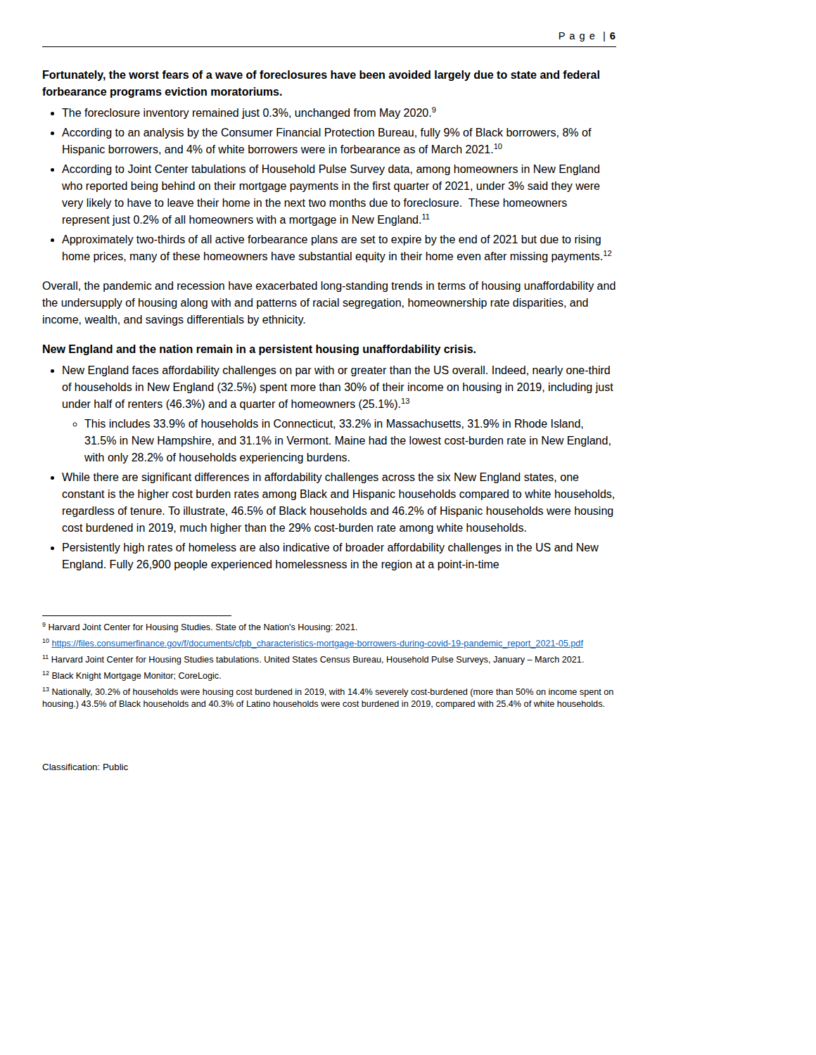P a g e | 6
Fortunately, the worst fears of a wave of foreclosures have been avoided largely due to state and federal forbearance programs eviction moratoriums.
The foreclosure inventory remained just 0.3%, unchanged from May 2020.9
According to an analysis by the Consumer Financial Protection Bureau, fully 9% of Black borrowers, 8% of Hispanic borrowers, and 4% of white borrowers were in forbearance as of March 2021.10
According to Joint Center tabulations of Household Pulse Survey data, among homeowners in New England who reported being behind on their mortgage payments in the first quarter of 2021, under 3% said they were very likely to have to leave their home in the next two months due to foreclosure. These homeowners represent just 0.2% of all homeowners with a mortgage in New England.11
Approximately two-thirds of all active forbearance plans are set to expire by the end of 2021 but due to rising home prices, many of these homeowners have substantial equity in their home even after missing payments.12
Overall, the pandemic and recession have exacerbated long-standing trends in terms of housing unaffordability and the undersupply of housing along with and patterns of racial segregation, homeownership rate disparities, and income, wealth, and savings differentials by ethnicity.
New England and the nation remain in a persistent housing unaffordability crisis.
New England faces affordability challenges on par with or greater than the US overall. Indeed, nearly one-third of households in New England (32.5%) spent more than 30% of their income on housing in 2019, including just under half of renters (46.3%) and a quarter of homeowners (25.1%).13
This includes 33.9% of households in Connecticut, 33.2% in Massachusetts, 31.9% in Rhode Island, 31.5% in New Hampshire, and 31.1% in Vermont. Maine had the lowest cost-burden rate in New England, with only 28.2% of households experiencing burdens.
While there are significant differences in affordability challenges across the six New England states, one constant is the higher cost burden rates among Black and Hispanic households compared to white households, regardless of tenure. To illustrate, 46.5% of Black households and 46.2% of Hispanic households were housing cost burdened in 2019, much higher than the 29% cost-burden rate among white households.
Persistently high rates of homeless are also indicative of broader affordability challenges in the US and New England. Fully 26,900 people experienced homelessness in the region at a point-in-time
9 Harvard Joint Center for Housing Studies. State of the Nation's Housing: 2021.
10 https://files.consumerfinance.gov/f/documents/cfpb_characteristics-mortgage-borrowers-during-covid-19-pandemic_report_2021-05.pdf
11 Harvard Joint Center for Housing Studies tabulations. United States Census Bureau, Household Pulse Surveys, January – March 2021.
12 Black Knight Mortgage Monitor; CoreLogic.
13 Nationally, 30.2% of households were housing cost burdened in 2019, with 14.4% severely cost-burdened (more than 50% on income spent on housing.) 43.5% of Black households and 40.3% of Latino households were cost burdened in 2019, compared with 25.4% of white households.
Classification: Public